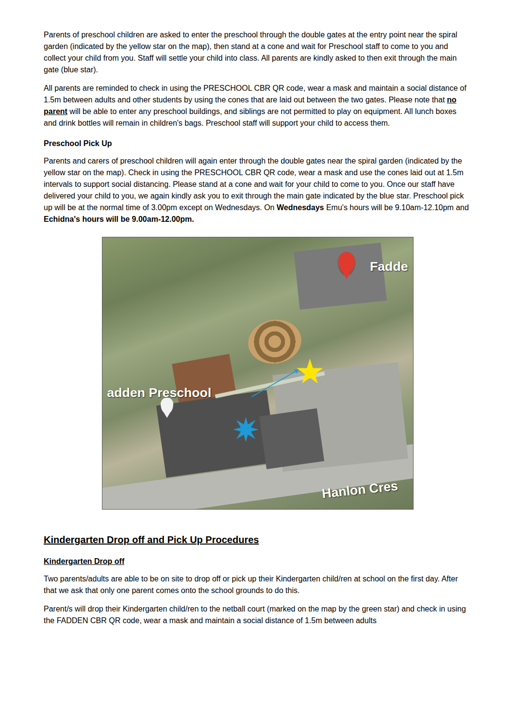Parents of preschool children are asked to enter the preschool through the double gates at the entry point near the spiral garden (indicated by the yellow star on the map), then stand at a cone and wait for Preschool staff to come to you and collect your child from you. Staff will settle your child into class. All parents are kindly asked to then exit through the main gate (blue star).
All parents are reminded to check in using the PRESCHOOL CBR QR code, wear a mask and maintain a social distance of 1.5m between adults and other students by using the cones that are laid out between the two gates. Please note that no parent will be able to enter any preschool buildings, and siblings are not permitted to play on equipment. All lunch boxes and drink bottles will remain in children's bags. Preschool staff will support your child to access them.
Preschool Pick Up
Parents and carers of preschool children will again enter through the double gates near the spiral garden (indicated by the yellow star on the map). Check in using the PRESCHOOL CBR QR code, wear a mask and use the cones laid out at 1.5m intervals to support social distancing. Please stand at a cone and wait for your child to come to you. Once our staff have delivered your child to you, we again kindly ask you to exit through the main gate indicated by the blue star. Preschool pick up will be at the normal time of 3.00pm except on Wednesdays. On Wednesdays Emu's hours will be 9.10am-12.10pm and Echidna's hours will be 9.00am-12.00pm.
Fadde
adden Preschool
Hanlon Cres
Kindergarten Drop off and Pick Up Procedures
Kindergarten Drop off
Two parents/adults are able to be on site to drop off or pick up their Kindergarten child/ren at school on the first day. After that we ask that only one parent comes onto the school grounds to do this.
Parent/s will drop their Kindergarten child/ren to the netball court (marked on the map by the green star) and check in using the FADDEN CBR QR code, wear a mask and maintain a social distance of 1.5m between adults